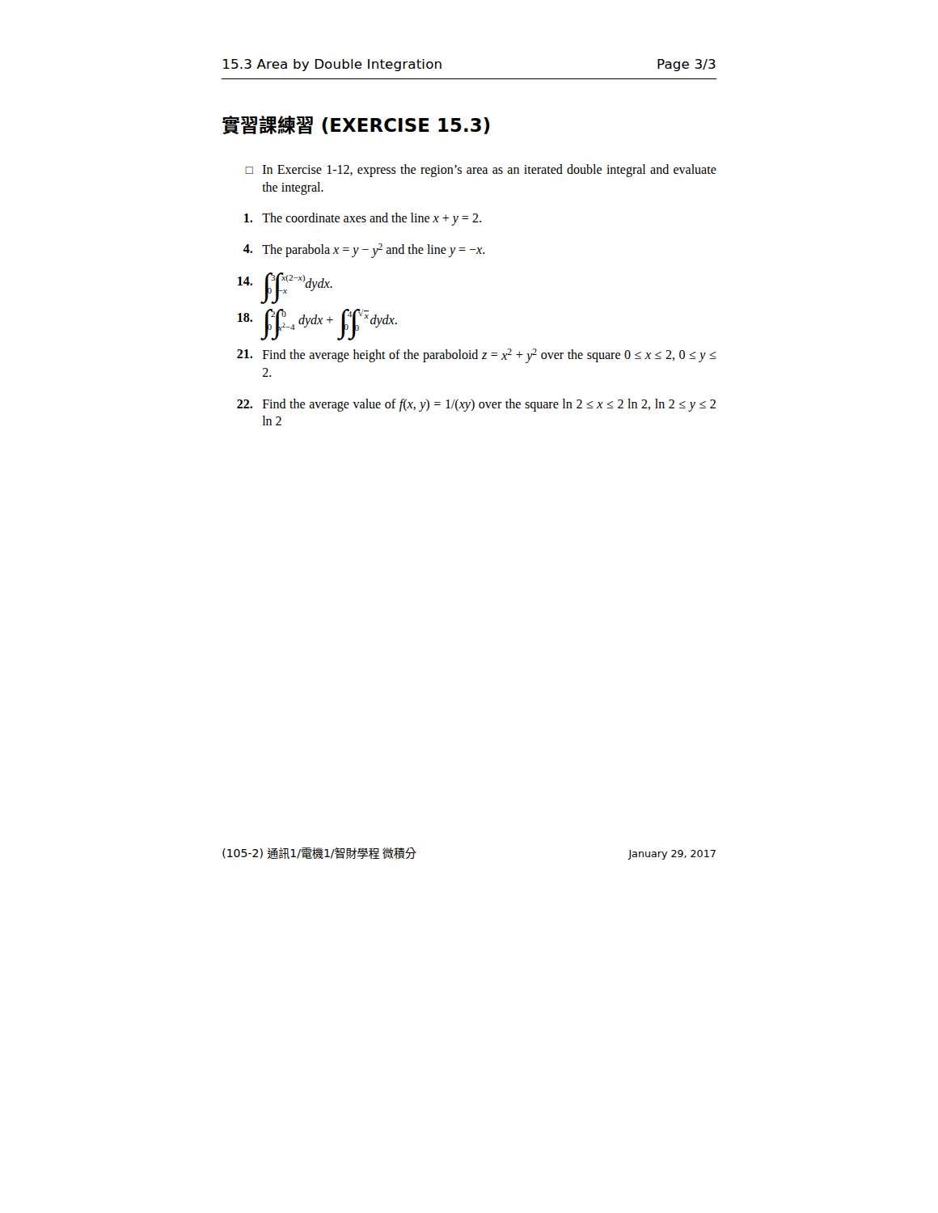15.3 Area by Double Integration
Page 3/3
實習課練習 (EXERCISE 15.3)
□ In Exercise 1-12, express the region’s area as an iterated double integral and evaluate the integral.
1. The coordinate axes and the line x + y = 2.
4. The parabola x = y − y2 and the line y = −x.
14. ∫30 ∫x(2−x)−x dydx.
18. ∫20 ∫0 x2−4 dydx + ∫40 ∫x 0 dydx.
21. Find the average height of the paraboloid z = x2 + y2 over the square 0 ≤ x ≤ 2, 0 ≤ y ≤ 2.
22. Find the average value of f(x, y) = 1/(xy) over the square ln 2 ≤ x ≤ 2 ln 2, ln 2 ≤ y ≤ 2 ln 2
(105-2) 通訊1/電機1/智財學程 微積分
January 29, 2017